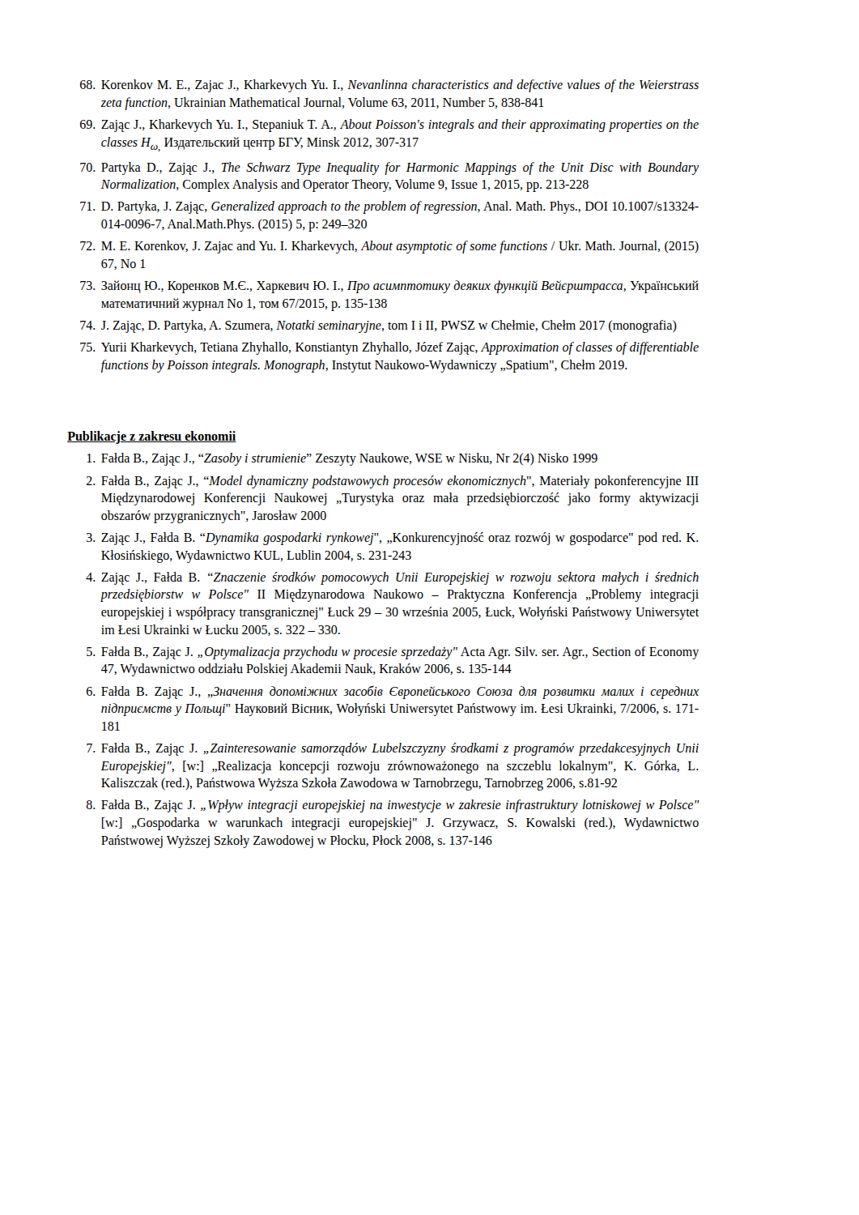68. Korenkov M. E., Zajac J., Kharkevych Yu. I., Nevanlinna characteristics and defective values of the Weierstrass zeta function, Ukrainian Mathematical Journal, Volume 63, 2011, Number 5, 838-841
69. Zając J., Kharkevych Yu. I., Stepaniuk T. A., About Poisson's integrals and their approximating properties on the classes Hω, Издательский центр БГУ, Minsk 2012, 307-317
70. Partyka D., Zając J., The Schwarz Type Inequality for Harmonic Mappings of the Unit Disc with Boundary Normalization, Complex Analysis and Operator Theory, Volume 9, Issue 1, 2015, pp. 213-228
71. D. Partyka, J. Zając, Generalized approach to the problem of regression, Anal. Math. Phys., DOI 10.1007/s13324-014-0096-7, Anal.Math.Phys. (2015) 5, p: 249–320
72. M. E. Korenkov, J. Zajac and Yu. I. Kharkevych, About asymptotic of some functions / Ukr. Math. Journal, (2015) 67, No 1
73. Зайонц Ю., Коренков М.Є., Харкевич Ю. І., Про асимптотику деяких функцій Вейєрштрасса, Український математичний журнал No 1, том 67/2015, p. 135-138
74. J. Zając, D. Partyka, A. Szumera, Notatki seminaryjne, tom I i II, PWSZ w Chełmie, Chełm 2017 (monografia)
75. Yurii Kharkevych, Tetiana Zhyhallo, Konstiantyn Zhyhallo, Józef Zając, Approximation of classes of differentiable functions by Poisson integrals. Monograph, Instytut Naukowo-Wydawniczy „Spatium", Chełm 2019.
Publikacje z zakresu ekonomii
1. Fałda B., Zając J., “Zasoby i strumienie” Zeszyty Naukowe, WSE w Nisku, Nr 2(4) Nisko 1999
2. Fałda B., Zając J., “Model dynamiczny podstawowych procesów ekonomicznych", Materiały pokonferencyjne III Międzynarodowej Konferencji Naukowej „Turystyka oraz mała przedsiębiorczość jako formy aktywizacji obszarów przygranicznych", Jarosław 2000
3. Zając J., Fałda B. “Dynamika gospodarki rynkowej", „Konkurencyjność oraz rozwój w gospodarce" pod red. K. Kłosińskiego, Wydawnictwo KUL, Lublin 2004, s. 231-243
4. Zając J., Fałda B. “Znaczenie środków pomocowych Unii Europejskiej w rozwoju sektora małych i średnich przedsiębiorstw w Polsce" II Międzynarodowa Naukowo – Praktyczna Konferencja „Problemy integracji europejskiej i współpracy transgranicznej" Łuck 29 – 30 września 2005, Łuck, Wołyński Państwowy Uniwersytet im Łesi Ukrainki w Łucku 2005, s. 322 – 330.
5. Fałda B., Zając J. „Optymalizacja przychodu w procesie sprzedaży" Acta Agr. Silv. ser. Agr., Section of Economy 47, Wydawnictwo oddziału Polskiej Akademii Nauk, Kraków 2006, s. 135-144
6. Fałda B. Zając J., „Значення допоміжних засобів Європейського Союза для розвитки малих і середних підприємств у Польщі" Науковий Вісник, Wołyński Uniwersytet Państwowy im. Łesi Ukrainki, 7/2006, s. 171-181
7. Fałda B., Zając J. „Zainteresowanie samorządów Lubelszczyzny środkami z programów przedakcesyjnych Unii Europejskiej", [w:] „Realizacja koncepcji rozwoju zrównoważonego na szczeblu lokalnym", K. Górka, L. Kaliszczak (red.), Państwowa Wyższa Szkoła Zawodowa w Tarnobrzegu, Tarnobrzeg 2006, s.81-92
8. Fałda B., Zając J. „Wpływ integracji europejskiej na inwestycje w zakresie infrastruktury lotniskowej w Polsce" [w:] „Gospodarka w warunkach integracji europejskiej" J. Grzywacz, S. Kowalski (red.), Wydawnictwo Państwowej Wyższej Szkoły Zawodowej w Płocku, Płock 2008, s. 137-146